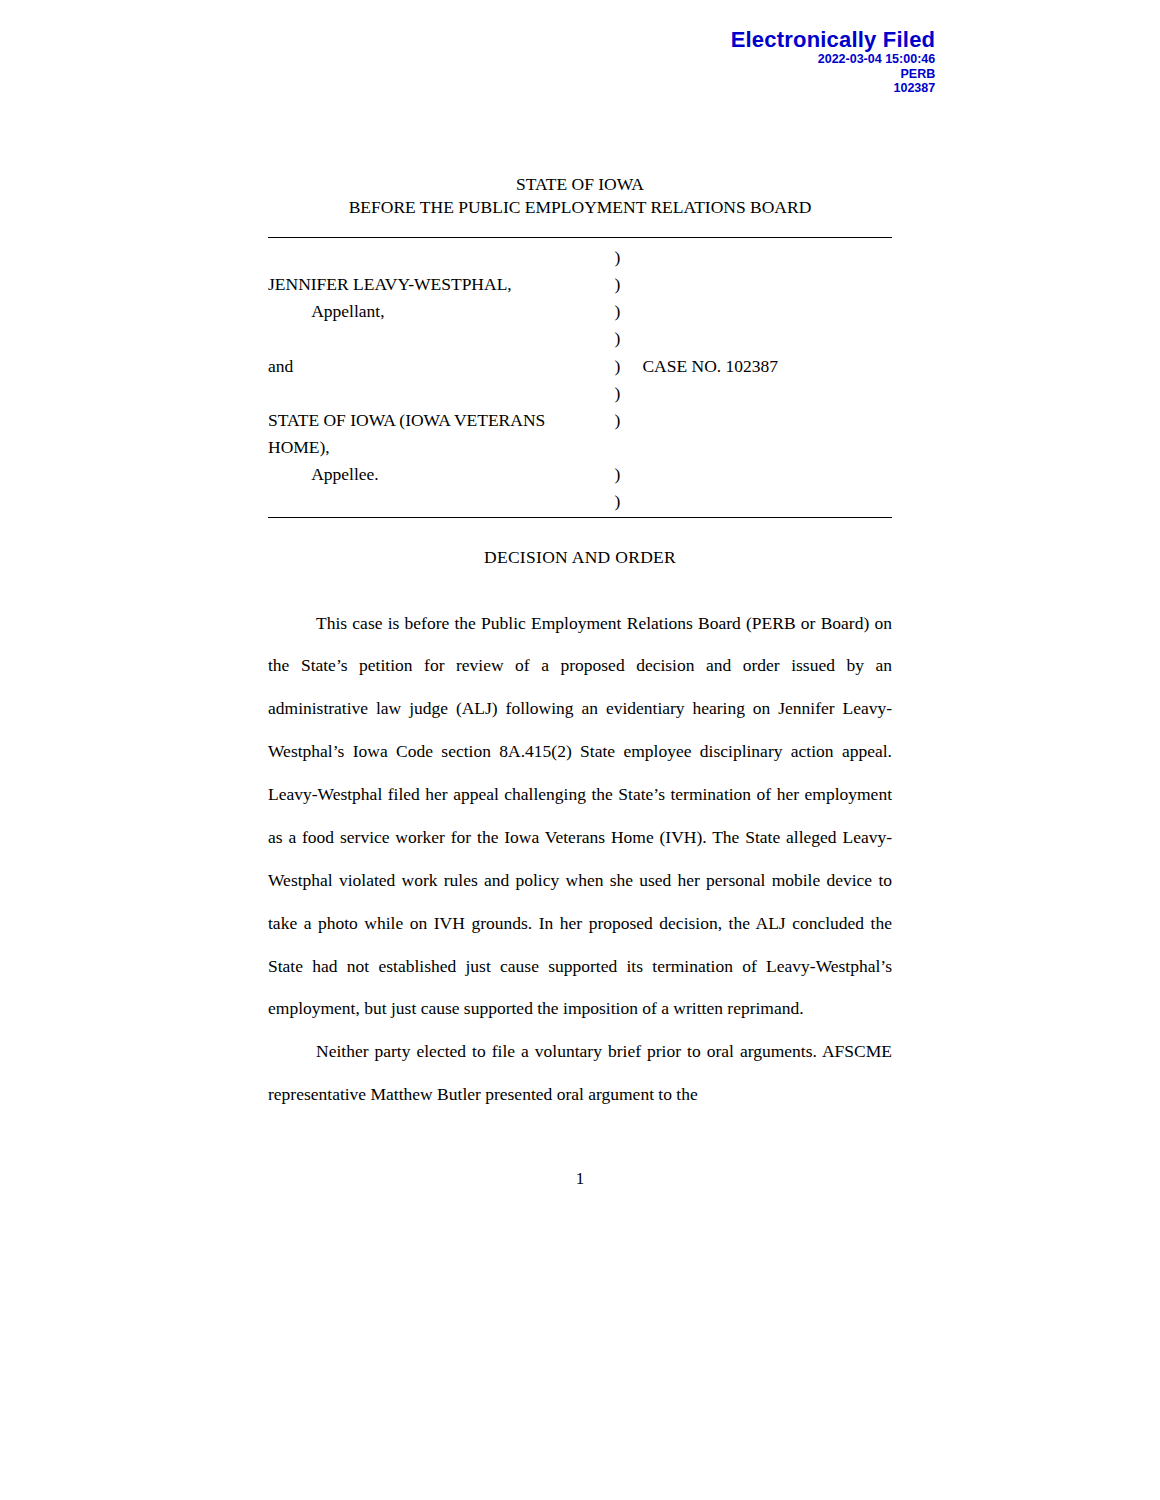Electronically Filed
2022-03-04 15:00:46
PERB
102387
STATE OF IOWA
BEFORE THE PUBLIC EMPLOYMENT RELATIONS BOARD
| | ) | |
| JENNIFER LEAVY-WESTPHAL, | ) | |
| Appellant, | ) | |
| | ) | |
| and | ) | CASE NO. 102387 |
| | ) | |
| STATE OF IOWA (IOWA VETERANS HOME), | ) | |
| Appellee. | ) | |
| | ) | |
DECISION AND ORDER
This case is before the Public Employment Relations Board (PERB or Board) on the State’s petition for review of a proposed decision and order issued by an administrative law judge (ALJ) following an evidentiary hearing on Jennifer Leavy-Westphal’s Iowa Code section 8A.415(2) State employee disciplinary action appeal. Leavy-Westphal filed her appeal challenging the State’s termination of her employment as a food service worker for the Iowa Veterans Home (IVH). The State alleged Leavy-Westphal violated work rules and policy when she used her personal mobile device to take a photo while on IVH grounds. In her proposed decision, the ALJ concluded the State had not established just cause supported its termination of Leavy-Westphal’s employment, but just cause supported the imposition of a written reprimand.
Neither party elected to file a voluntary brief prior to oral arguments. AFSCME representative Matthew Butler presented oral argument to the
1